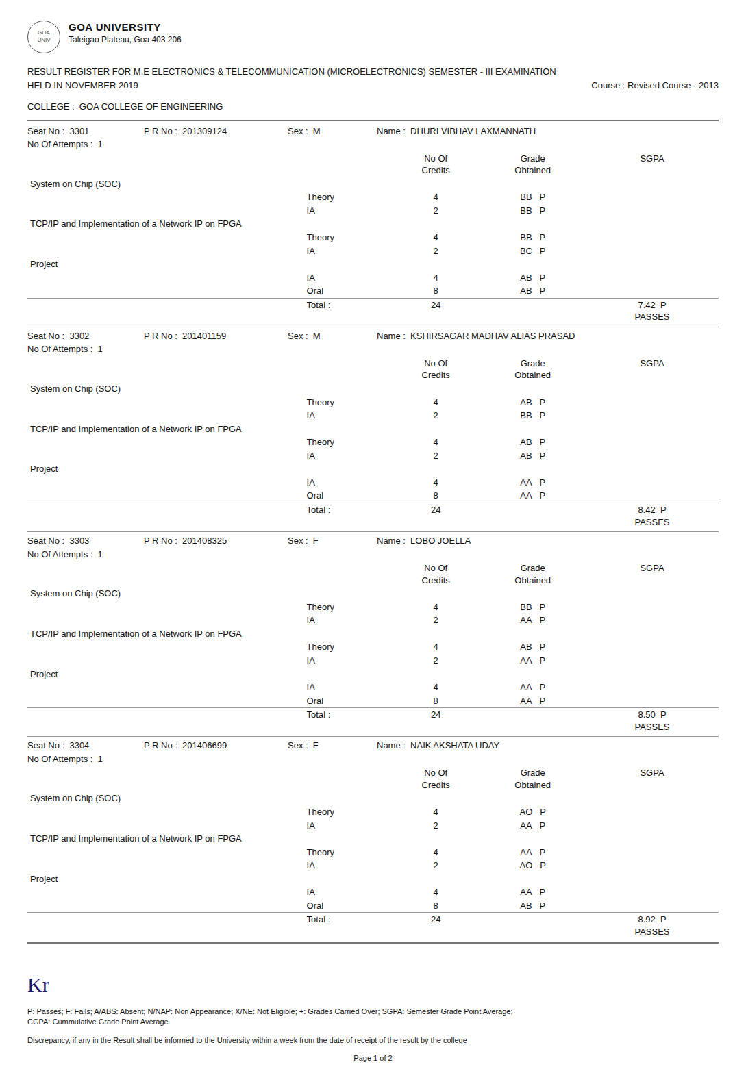GOA
UNIV
GOA UNIVERSITY
Taleigao Plateau, Goa 403 206
RESULT REGISTER FOR M.E ELECTRONICS & TELECOMMUNICATION (MICROELECTRONICS) SEMESTER - III EXAMINATION
HELD IN NOVEMBER 2019 Course : Revised Course - 2013
COLLEGE : GOA COLLEGE OF ENGINEERING
Seat No : 3301 P R No : 201309124 Sex : M Name : DHURI VIBHAV LAXMANNATH
No Of Attempts : 1
| | | No Of Credits | Grade Obtained | SGPA |
| System on Chip (SOC) | | | | |
| | Theory | 4 | BB P | |
| | IA | 2 | BB P | |
| TCP/IP and Implementation of a Network IP on FPGA | | | |
| | Theory | 4 | BB P | |
| | IA | 2 | BC P | |
| Project | | | | |
| | IA | 4 | AB P | |
| | Oral | 8 | AB P | |
| | Total : | 24 | | 7.42 P PASSES |
Seat No : 3302 P R No : 201401159 Sex : M Name : KSHIRSAGAR MADHAV ALIAS PRASAD
No Of Attempts : 1
| | | No Of Credits | Grade Obtained | SGPA |
| System on Chip (SOC) | | | | |
| | Theory | 4 | AB P | |
| | IA | 2 | BB P | |
| TCP/IP and Implementation of a Network IP on FPGA | | | |
| | Theory | 4 | AB P | |
| | IA | 2 | AB P | |
| Project | | | | |
| | IA | 4 | AA P | |
| | Oral | 8 | AA P | |
| | Total : | 24 | | 8.42 P PASSES |
Seat No : 3303 P R No : 201408325 Sex : F Name : LOBO JOELLA
No Of Attempts : 1
| | | No Of Credits | Grade Obtained | SGPA |
| System on Chip (SOC) | | | | |
| | Theory | 4 | BB P | |
| | IA | 2 | AA P | |
| TCP/IP and Implementation of a Network IP on FPGA | | | |
| | Theory | 4 | AB P | |
| | IA | 2 | AA P | |
| Project | | | | |
| | IA | 4 | AA P | |
| | Oral | 8 | AA P | |
| | Total : | 24 | | 8.50 P PASSES |
Seat No : 3304 P R No : 201406699 Sex : F Name : NAIK AKSHATA UDAY
No Of Attempts : 1
| | | No Of Credits | Grade Obtained | SGPA |
| System on Chip (SOC) | | | | |
| | Theory | 4 | AO P | |
| | IA | 2 | AA P | |
| TCP/IP and Implementation of a Network IP on FPGA | | | |
| | Theory | 4 | AA P | |
| | IA | 2 | AO P | |
| Project | | | | |
| | IA | 4 | AA P | |
| | Oral | 8 | AB P | |
| | Total : | 24 | | 8.92 P PASSES |
Kr
P: Passes; F: Fails; A/ABS: Absent; N/NAP: Non Appearance; X/NE: Not Eligible; +: Grades Carried Over; SGPA: Semester Grade Point Average;
CGPA: Cummulative Grade Point Average
Discrepancy, if any in the Result shall be informed to the University within a week from the date of receipt of the result by the college
Page 1 of 2